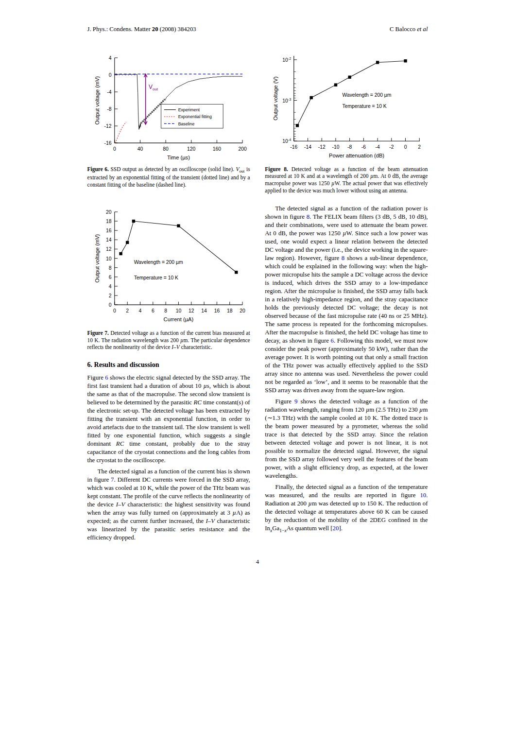J. Phys.: Condens. Matter 20 (2008) 384203
C Balocco et al
Figure 6. SSD output as detected by an oscilloscope (solid line). Vout is extracted by an exponential fitting of the transient (dotted line) and by a constant fitting of the baseline (dashed line).
Figure 7. Detected voltage as a function of the current bias measured at 10 K. The radiation wavelength was 200 µm. The particular dependence reflects the nonlinearity of the device I–V characteristic.
6. Results and discussion
Figure 6 shows the electric signal detected by the SSD array. The first fast transient had a duration of about 10 µs, which is about the same as that of the macropulse. The second slow transient is believed to be determined by the parasitic RC time constant(s) of the electronic set-up. The detected voltage has been extracted by fitting the transient with an exponential function, in order to avoid artefacts due to the transient tail. The slow transient is well fitted by one exponential function, which suggests a single dominant RC time constant, probably due to the stray capacitance of the cryostat connections and the long cables from the cryostat to the oscilloscope.
The detected signal as a function of the current bias is shown in figure 7. Different DC currents were forced in the SSD array, which was cooled at 10 K, while the power of the THz beam was kept constant. The profile of the curve reflects the nonlinearity of the device I–V characteristic: the highest sensitivity was found when the array was fully turned on (approximately at 3 µ A) as expected; as the current further increased, the I–V characteristic was linearized by the parasitic series resistance and the efficiency dropped.
Figure 8. Detected voltage as a function of the beam attenuation measured at 10 K and at a wavelength of 200 µm. At 0 dB, the average macropulse power was 1250 µ W. The actual power that was effectively applied to the device was much lower without using an antenna.
The detected signal as a function of the radiation power is shown in figure 8. The FELIX beam filters (3 dB, 5 dB, 10 dB), and their combinations, were used to attenuate the beam power. At 0 dB, the power was 1250 µ W. Since such a low power was used, one would expect a linear relation between the detected DC voltage and the power (i.e., the device working in the square-law region). However, figure 8 shows a sub-linear dependence, which could be explained in the following way: when the high-power micropulse hits the sample a DC voltage across the device is induced, which drives the SSD array to a low-impedance region. After the micropulse is finished, the SSD array falls back in a relatively high-impedance region, and the stray capacitance holds the previously detected DC voltage; the decay is not observed because of the fast micropulse rate (40 ns or 25 MHz). The same process is repeated for the forthcoming micropulses. After the macropulse is finished, the held DC voltage has time to decay, as shown in figure 6. Following this model, we must now consider the peak power (approximately 50 kW), rather than the average power. It is worth pointing out that only a small fraction of the THz power was actually effectively applied to the SSD array since no antenna was used. Nevertheless the power could not be regarded as ‘low’, and it seems to be reasonable that the SSD array was driven away from the square-law region.
Figure 9 shows the detected voltage as a function of the radiation wavelength, ranging from 120 µm (2.5 THz) to 230 µm (∼1.3 THz) with the sample cooled at 10 K. The dotted trace is the beam power measured by a pyrometer, whereas the solid trace is that detected by the SSD array. Since the relation between detected voltage and power is not linear, it is not possible to normalize the detected signal. However, the signal from the SSD array followed very well the features of the beam power, with a slight efficiency drop, as expected, at the lower wavelengths.
Finally, the detected signal as a function of the temperature was measured, and the results are reported in figure 10. Radiation at 200 µm was detected up to 150 K. The reduction of the detected voltage at temperatures above 60 K can be caused by the reduction of the mobility of the 2DEG confined in the InxGa1−xAs quantum well [20].
4